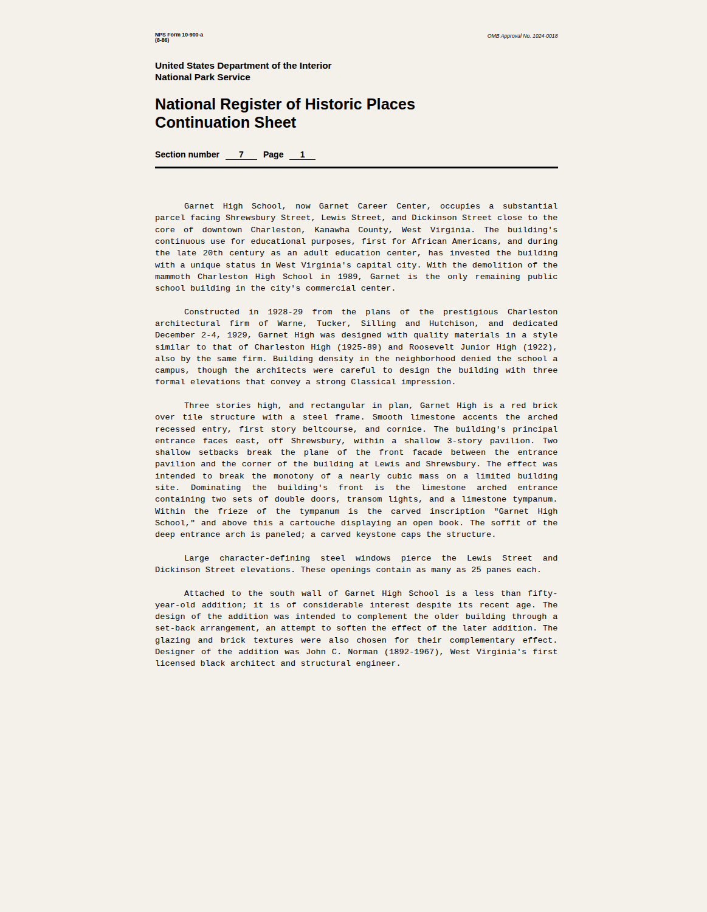NPS Form 10-900-a
(8-86)
OMB Approval No. 1024-0018
United States Department of the Interior
National Park Service
National Register of Historic Places
Continuation Sheet
Section number 7 Page 1
Garnet High School, now Garnet Career Center, occupies a substantial parcel facing Shrewsbury Street, Lewis Street, and Dickinson Street close to the core of downtown Charleston, Kanawha County, West Virginia. The building's continuous use for educational purposes, first for African Americans, and during the late 20th century as an adult education center, has invested the building with a unique status in West Virginia's capital city. With the demolition of the mammoth Charleston High School in 1989, Garnet is the only remaining public school building in the city's commercial center.
Constructed in 1928-29 from the plans of the prestigious Charleston architectural firm of Warne, Tucker, Silling and Hutchison, and dedicated December 2-4, 1929, Garnet High was designed with quality materials in a style similar to that of Charleston High (1925-89) and Roosevelt Junior High (1922), also by the same firm. Building density in the neighborhood denied the school a campus, though the architects were careful to design the building with three formal elevations that convey a strong Classical impression.
Three stories high, and rectangular in plan, Garnet High is a red brick over tile structure with a steel frame. Smooth limestone accents the arched recessed entry, first story beltcourse, and cornice. The building's principal entrance faces east, off Shrewsbury, within a shallow 3-story pavilion. Two shallow setbacks break the plane of the front facade between the entrance pavilion and the corner of the building at Lewis and Shrewsbury. The effect was intended to break the monotony of a nearly cubic mass on a limited building site. Dominating the building's front is the limestone arched entrance containing two sets of double doors, transom lights, and a limestone tympanum. Within the frieze of the tympanum is the carved inscription "Garnet High School," and above this a cartouche displaying an open book. The soffit of the deep entrance arch is paneled; a carved keystone caps the structure.
Large character-defining steel windows pierce the Lewis Street and Dickinson Street elevations. These openings contain as many as 25 panes each.
Attached to the south wall of Garnet High School is a less than fifty-year-old addition; it is of considerable interest despite its recent age. The design of the addition was intended to complement the older building through a set-back arrangement, an attempt to soften the effect of the later addition. The glazing and brick textures were also chosen for their complementary effect. Designer of the addition was John C. Norman (1892-1967), West Virginia's first licensed black architect and structural engineer.